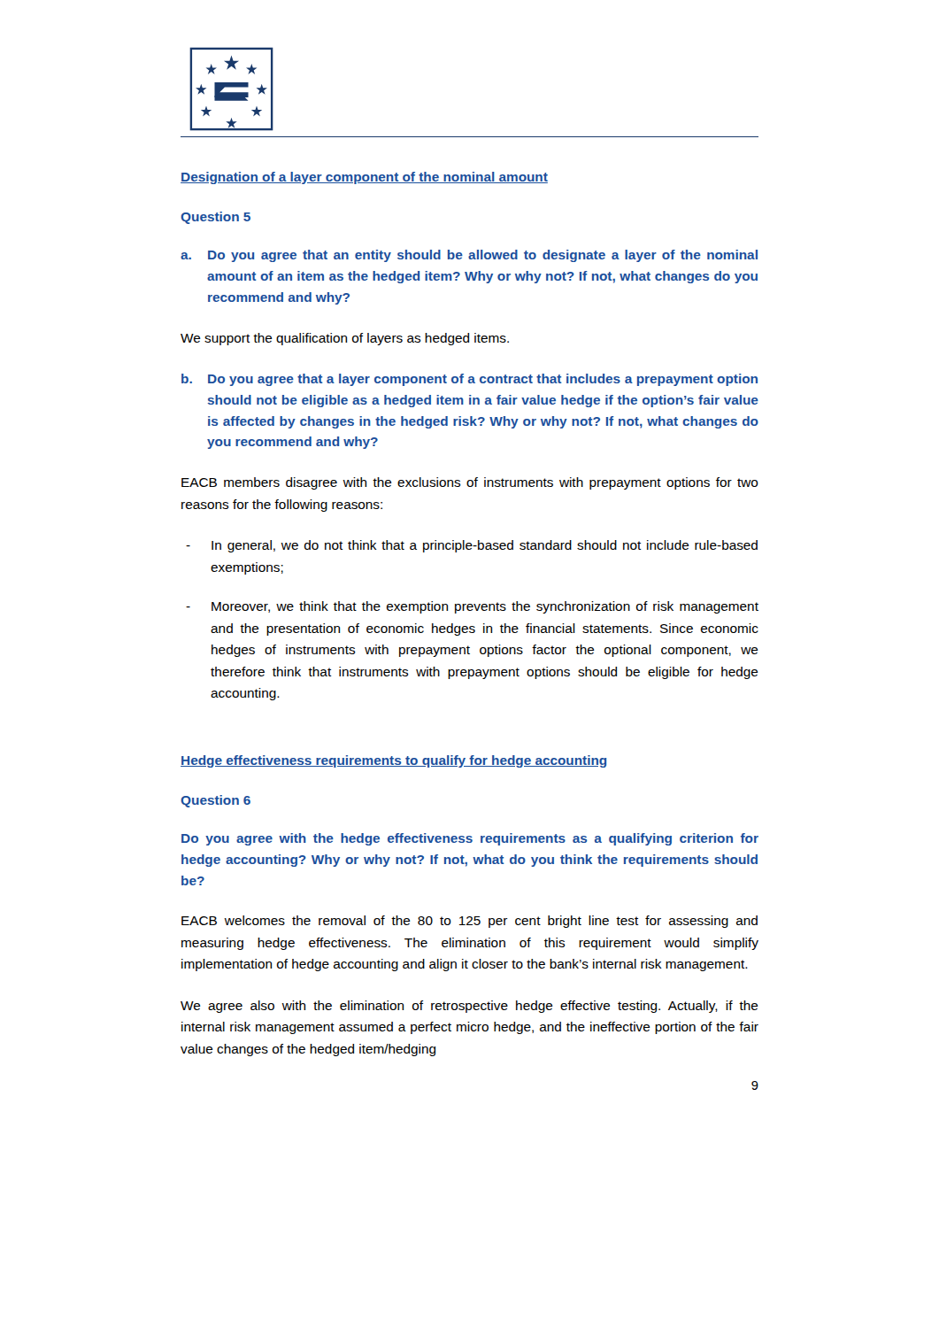Designation of a layer component of the nominal amount
Question 5
a. Do you agree that an entity should be allowed to designate a layer of the nominal amount of an item as the hedged item? Why or why not? If not, what changes do you recommend and why?
We support the qualification of layers as hedged items.
b. Do you agree that a layer component of a contract that includes a prepayment option should not be eligible as a hedged item in a fair value hedge if the option’s fair value is affected by changes in the hedged risk? Why or why not? If not, what changes do you recommend and why?
EACB members disagree with the exclusions of instruments with prepayment options for two reasons for the following reasons:
In general, we do not think that a principle-based standard should not include rule-based exemptions;
Moreover, we think that the exemption prevents the synchronization of risk management and the presentation of economic hedges in the financial statements. Since economic hedges of instruments with prepayment options factor the optional component, we therefore think that instruments with prepayment options should be eligible for hedge accounting.
Hedge effectiveness requirements to qualify for hedge accounting
Question 6
Do you agree with the hedge effectiveness requirements as a qualifying criterion for hedge accounting? Why or why not? If not, what do you think the requirements should be?
EACB welcomes the removal of the 80 to 125 per cent bright line test for assessing and measuring hedge effectiveness. The elimination of this requirement would simplify implementation of hedge accounting and align it closer to the bank’s internal risk management.
We agree also with the elimination of retrospective hedge effective testing. Actually, if the internal risk management assumed a perfect micro hedge, and the ineffective portion of the fair value changes of the hedged item/hedging
9